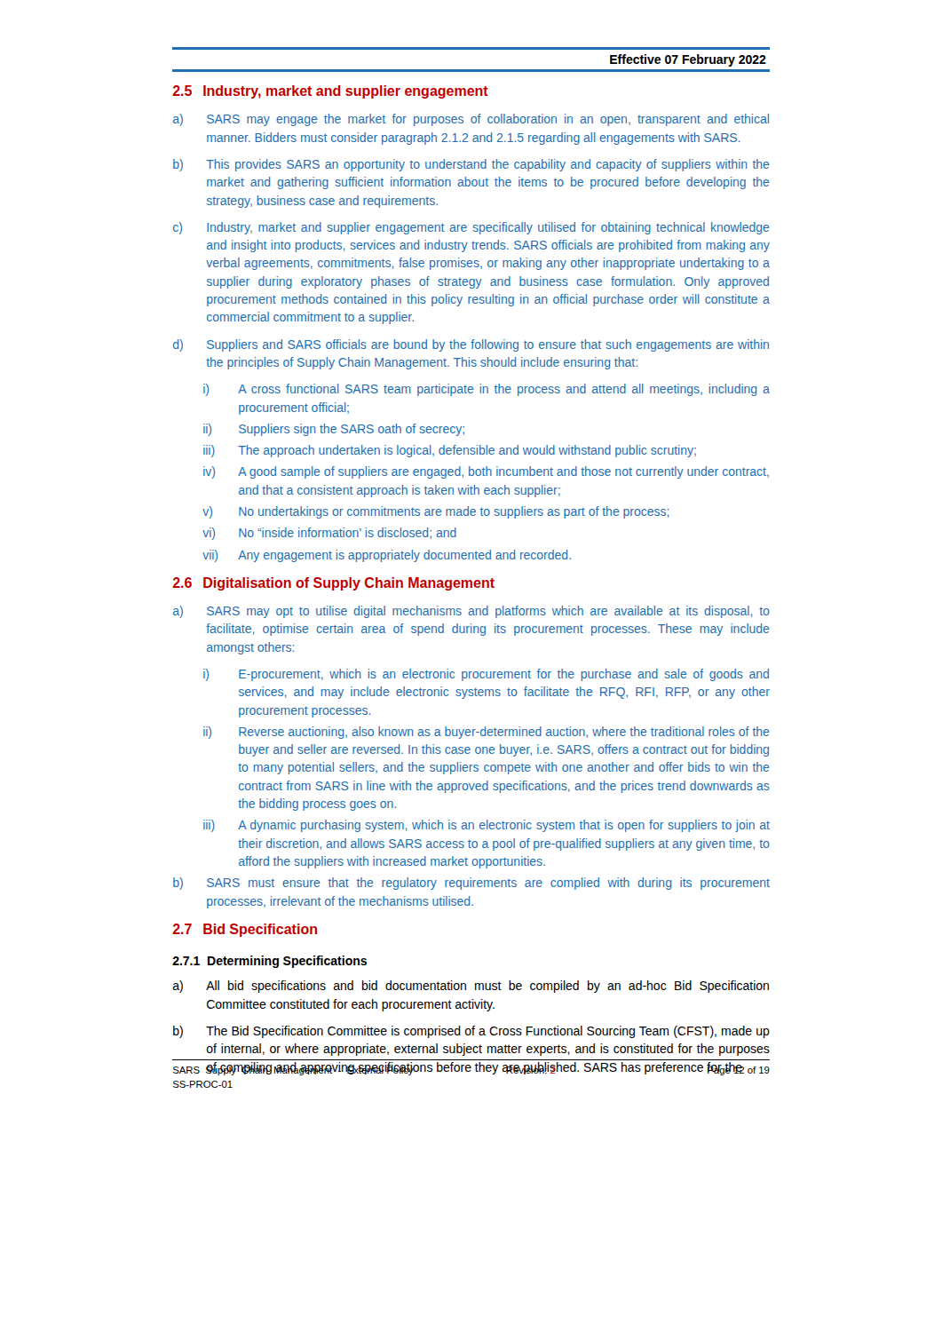Effective 07 February 2022
2.5 Industry, market and supplier engagement
a)
SARS may engage the market for purposes of collaboration in an open, transparent and ethical manner. Bidders must consider paragraph 2.1.2 and 2.1.5 regarding all engagements with SARS.
b)
This provides SARS an opportunity to understand the capability and capacity of suppliers within the market and gathering sufficient information about the items to be procured before developing the strategy, business case and requirements.
c)
Industry, market and supplier engagement are specifically utilised for obtaining technical knowledge and insight into products, services and industry trends. SARS officials are prohibited from making any verbal agreements, commitments, false promises, or making any other inappropriate undertaking to a supplier during exploratory phases of strategy and business case formulation. Only approved procurement methods contained in this policy resulting in an official purchase order will constitute a commercial commitment to a supplier.
d)
Suppliers and SARS officials are bound by the following to ensure that such engagements are within the principles of Supply Chain Management. This should include ensuring that:
i)
A cross functional SARS team participate in the process and attend all meetings, including a procurement official;
ii)
Suppliers sign the SARS oath of secrecy;
iii)
The approach undertaken is logical, defensible and would withstand public scrutiny;
iv)
A good sample of suppliers are engaged, both incumbent and those not currently under contract, and that a consistent approach is taken with each supplier;
v)
No undertakings or commitments are made to suppliers as part of the process;
vi)
No “inside information’ is disclosed; and
vii)
Any engagement is appropriately documented and recorded.
2.6 Digitalisation of Supply Chain Management
a)
SARS may opt to utilise digital mechanisms and platforms which are available at its disposal, to facilitate, optimise certain area of spend during its procurement processes. These may include amongst others:
i)
E-procurement, which is an electronic procurement for the purchase and sale of goods and services, and may include electronic systems to facilitate the RFQ, RFI, RFP, or any other procurement processes.
ii)
Reverse auctioning, also known as a buyer-determined auction, where the traditional roles of the buyer and seller are reversed. In this case one buyer, i.e. SARS, offers a contract out for bidding to many potential sellers, and the suppliers compete with one another and offer bids to win the contract from SARS in line with the approved specifications, and the prices trend downwards as the bidding process goes on.
iii)
A dynamic purchasing system, which is an electronic system that is open for suppliers to join at their discretion, and allows SARS access to a pool of pre-qualified suppliers at any given time, to afford the suppliers with increased market opportunities.
b)
SARS must ensure that the regulatory requirements are complied with during its procurement processes, irrelevant of the mechanisms utilised.
2.7 Bid Specification
2.7.1 Determining Specifications
a)
All bid specifications and bid documentation must be compiled by an ad-hoc Bid Specification Committee constituted for each procurement activity.
b)
The Bid Specification Committee is comprised of a Cross Functional Sourcing Team (CFST), made up of internal, or where appropriate, external subject matter experts, and is constituted for the purposes of compiling and approving specifications before they are published. SARS has preference for the
SARS Supply Chain Management - External Policy
SS-PROC-01
Revision: 2
Page 12 of 19